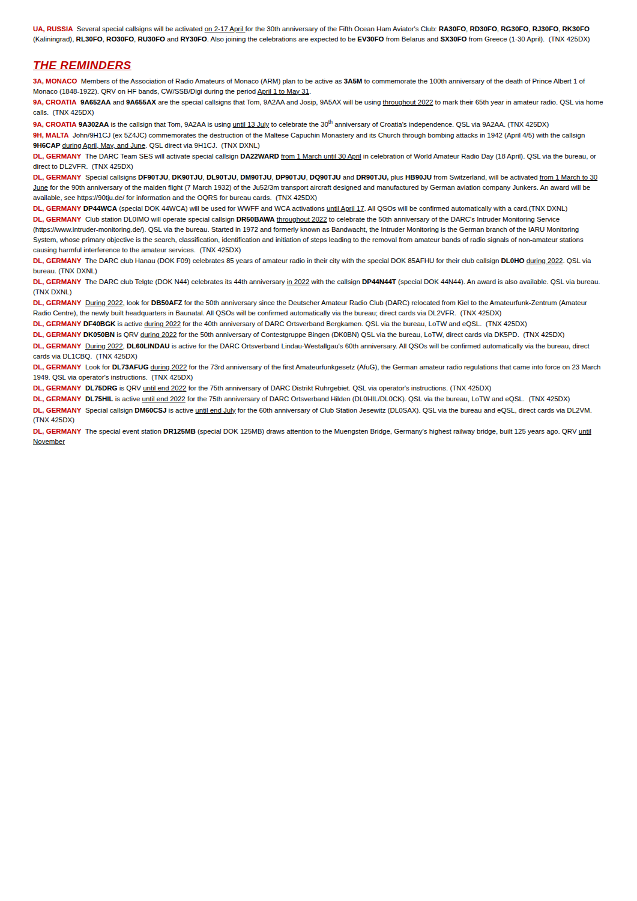UA, RUSSIA Several special callsigns will be activated on 2-17 April for the 30th anniversary of the Fifth Ocean Ham Aviator's Club: RA30FO, RD30FO, RG30FO, RJ30FO, RK30FO (Kaliningrad), RL30FO, RO30FO, RU30FO and RY30FO. Also joining the celebrations are expected to be EV30FO from Belarus and SX30FO from Greece (1-30 April). (TNX 425DX)
THE REMINDERS
3A, MONACO Members of the Association of Radio Amateurs of Monaco (ARM) plan to be active as 3A5M to commemorate the 100th anniversary of the death of Prince Albert 1 of Monaco (1848-1922). QRV on HF bands, CW/SSB/Digi during the period April 1 to May 31.
9A, CROATIA 9A652AA and 9A655AX are the special callsigns that Tom, 9A2AA and Josip, 9A5AX will be using throughout 2022 to mark their 65th year in amateur radio. QSL via home calls. (TNX 425DX)
9A, CROATIA 9A302AA is the callsign that Tom, 9A2AA is using until 13 July to celebrate the 30th anniversary of Croatia's independence. QSL via 9A2AA. (TNX 425DX)
9H, MALTA John/9H1CJ (ex 5Z4JC) commemorates the destruction of the Maltese Capuchin Monastery and its Church through bombing attacks in 1942 (April 4/5) with the callsign 9H6CAP during April, May, and June. QSL direct via 9H1CJ. (TNX DXNL)
DL, GERMANY The DARC Team SES will activate special callsign DA22WARD from 1 March until 30 April in celebration of World Amateur Radio Day (18 April). QSL via the bureau, or direct to DL2VFR. (TNX 425DX)
DL, GERMANY Special callsigns DF90TJU, DK90TJU, DL90TJU, DM90TJU, DP90TJU, DQ90TJU and DR90TJU, plus HB90JU from Switzerland, will be activated from 1 March to 30 June for the 90th anniversary of the maiden flight (7 March 1932) of the Ju52/3m transport aircraft designed and manufactured by German aviation company Junkers. An award will be available, see https://90tju.de/ for information and the OQRS for bureau cards. (TNX 425DX)
DL, GERMANY DP44WCA (special DOK 44WCA) will be used for WWFF and WCA activations until April 17. All QSOs will be confirmed automatically with a card.(TNX DXNL)
DL, GERMANY Club station DL0IMO will operate special callsign DR50BAWA throughout 2022 to celebrate the 50th anniversary of the DARC's Intruder Monitoring Service (https://www.intruder-monitoring.de/). QSL via the bureau. Started in 1972 and formerly known as Bandwacht, the Intruder Monitoring is the German branch of the IARU Monitoring System, whose primary objective is the search, classification, identification and initiation of steps leading to the removal from amateur bands of radio signals of non-amateur stations causing harmful interference to the amateur services. (TNX 425DX)
DL, GERMANY The DARC club Hanau (DOK F09) celebrates 85 years of amateur radio in their city with the special DOK 85AFHU for their club callsign DL0HO during 2022. QSL via bureau. (TNX DXNL)
DL, GERMANY The DARC club Telgte (DOK N44) celebrates its 44th anniversary in 2022 with the callsign DP44N44T (special DOK 44N44). An award is also available. QSL via bureau. (TNX DXNL)
DL, GERMANY During 2022, look for DB50AFZ for the 50th anniversary since the Deutscher Amateur Radio Club (DARC) relocated from Kiel to the Amateurfunk-Zentrum (Amateur Radio Centre), the newly built headquarters in Baunatal. All QSOs will be confirmed automatically via the bureau; direct cards via DL2VFR. (TNX 425DX)
DL, GERMANY DF40BGK is active during 2022 for the 40th anniversary of DARC Ortsverband Bergkamen. QSL via the bureau, LoTW and eQSL. (TNX 425DX)
DL, GERMANY DK050BN is QRV during 2022 for the 50th anniversary of Contestgruppe Bingen (DK0BN) QSL via the bureau, LoTW, direct cards via DK5PD. (TNX 425DX)
DL, GERMANY During 2022, DL60LINDAU is active for the DARC Ortsverband Lindau-Westallgau's 60th anniversary. All QSOs will be confirmed automatically via the bureau, direct cards via DL1CBQ. (TNX 425DX)
DL, GERMANY Look for DL73AFUG during 2022 for the 73rd anniversary of the first Amateurfunkgesetz (AfuG), the German amateur radio regulations that came into force on 23 March 1949. QSL via operator's instructions. (TNX 425DX)
DL, GERMANY DL75DRG is QRV until end 2022 for the 75th anniversary of DARC Distrikt Ruhrgebiet. QSL via operator's instructions. (TNX 425DX)
DL, GERMANY DL75HIL is active until end 2022 for the 75th anniversary of DARC Ortsverband Hilden (DL0HIL/DL0CK). QSL via the bureau, LoTW and eQSL. (TNX 425DX)
DL, GERMANY Special callsign DM60CSJ is active until end July for the 60th anniversary of Club Station Jesewitz (DL0SAX). QSL via the bureau and eQSL, direct cards via DL2VM. (TNX 425DX)
DL, GERMANY The special event station DR125MB (special DOK 125MB) draws attention to the Muengsten Bridge, Germany's highest railway bridge, built 125 years ago. QRV until November